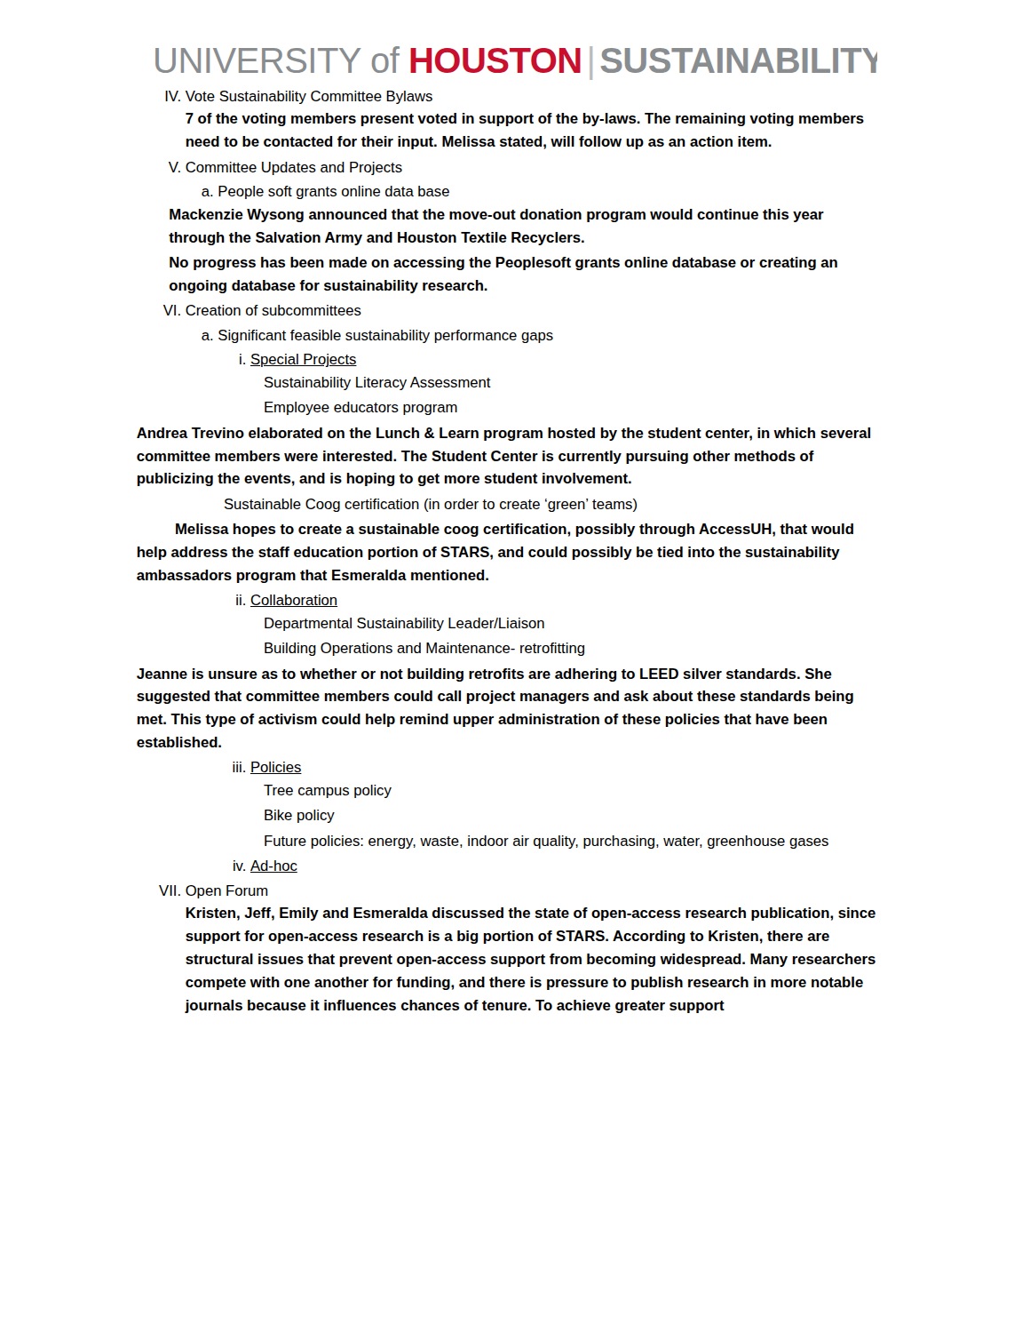UNIVERSITY of HOUSTON|SUSTAINABILITY
Vote Sustainability Committee Bylaws
7 of the voting members present voted in support of the by-laws. The remaining voting members need to be contacted for their input. Melissa stated, will follow up as an action item.
Committee Updates and Projects
People soft grants online data base
Mackenzie Wysong announced that the move-out donation program would continue this year through the Salvation Army and Houston Textile Recyclers.
No progress has been made on accessing the Peoplesoft grants online database or creating an ongoing database for sustainability research.
Creation of subcommittees
Significant feasible sustainability performance gaps
Special Projects
Sustainability Literacy Assessment
Employee educators program
Andrea Trevino elaborated on the Lunch & Learn program hosted by the student center, in which several committee members were interested. The Student Center is currently pursuing other methods of publicizing the events, and is hoping to get more student involvement.
Sustainable Coog certification (in order to create ‘green’ teams)
Melissa hopes to create a sustainable coog certification, possibly through AccessUH, that would help address the staff education portion of STARS, and could possibly be tied into the sustainability ambassadors program that Esmeralda mentioned.
Collaboration
Departmental Sustainability Leader/Liaison
Building Operations and Maintenance- retrofitting
Jeanne is unsure as to whether or not building retrofits are adhering to LEED silver standards. She suggested that committee members could call project managers and ask about these standards being met. This type of activism could help remind upper administration of these policies that have been established.
Policies
Tree campus policy
Bike policy
Future policies: energy, waste, indoor air quality, purchasing, water, greenhouse gases
Ad-hoc
Open Forum
Kristen, Jeff, Emily and Esmeralda discussed the state of open-access research publication, since support for open-access research is a big portion of STARS. According to Kristen, there are structural issues that prevent open-access support from becoming widespread. Many researchers compete with one another for funding, and there is pressure to publish research in more notable journals because it influences chances of tenure. To achieve greater support